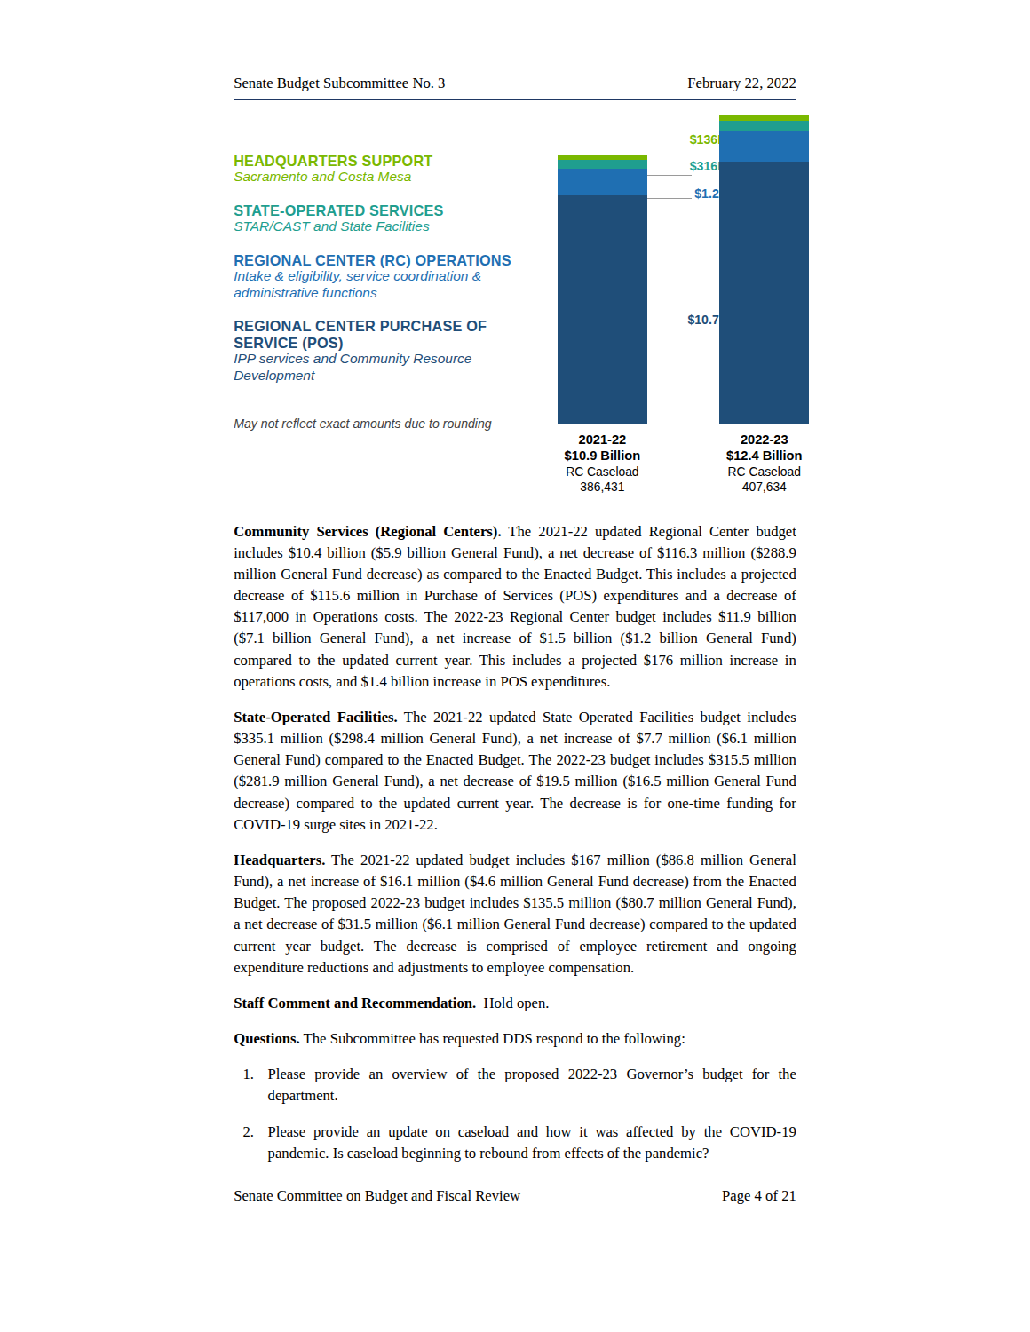Senate Budget Subcommittee No. 3
February 22, 2022
HEADQUARTERS SUPPORT
Sacramento and Costa Mesa
STATE-OPERATED SERVICES
STAR/CAST and State Facilities
REGIONAL CENTER (RC) OPERATIONS
Intake & eligibility, service coordination &
administrative functions
REGIONAL CENTER PURCHASE OF SERVICE (POS)
IPP services and Community Resource
Development
May not reflect exact amounts due to rounding
$167M $335M $1.0B $9.3B $136M $316M $1.2B $10.7B
2021-22
$10.9 Billion
RC Caseload 386,431
2022-23
$12.4 Billion
RC Caseload 407,634
Community Services (Regional Centers). The 2021-22 updated Regional Center budget includes $10.4 billion ($5.9 billion General Fund), a net decrease of $116.3 million ($288.9 million General Fund decrease) as compared to the Enacted Budget. This includes a projected decrease of $115.6 million in Purchase of Services (POS) expenditures and a decrease of $117,000 in Operations costs. The 2022-23 Regional Center budget includes $11.9 billion ($7.1 billion General Fund), a net increase of $1.5 billion ($1.2 billion General Fund) compared to the updated current year. This includes a projected $176 million increase in operations costs, and $1.4 billion increase in POS expenditures.
State-Operated Facilities. The 2021-22 updated State Operated Facilities budget includes $335.1 million ($298.4 million General Fund), a net increase of $7.7 million ($6.1 million General Fund) compared to the Enacted Budget. The 2022-23 budget includes $315.5 million ($281.9 million General Fund), a net decrease of $19.5 million ($16.5 million General Fund decrease) compared to the updated current year. The decrease is for one-time funding for COVID-19 surge sites in 2021-22.
Headquarters. The 2021-22 updated budget includes $167 million ($86.8 million General Fund), a net increase of $16.1 million ($4.6 million General Fund decrease) from the Enacted Budget. The proposed 2022-23 budget includes $135.5 million ($80.7 million General Fund), a net decrease of $31.5 million ($6.1 million General Fund decrease) compared to the updated current year budget. The decrease is comprised of employee retirement and ongoing expenditure reductions and adjustments to employee compensation.
Staff Comment and Recommendation. Hold open.
Questions. The Subcommittee has requested DDS respond to the following:
Please provide an overview of the proposed 2022-23 Governor’s budget for the department.
Please provide an update on caseload and how it was affected by the COVID-19 pandemic. Is caseload beginning to rebound from effects of the pandemic?
Senate Committee on Budget and Fiscal Review
Page 4 of 21